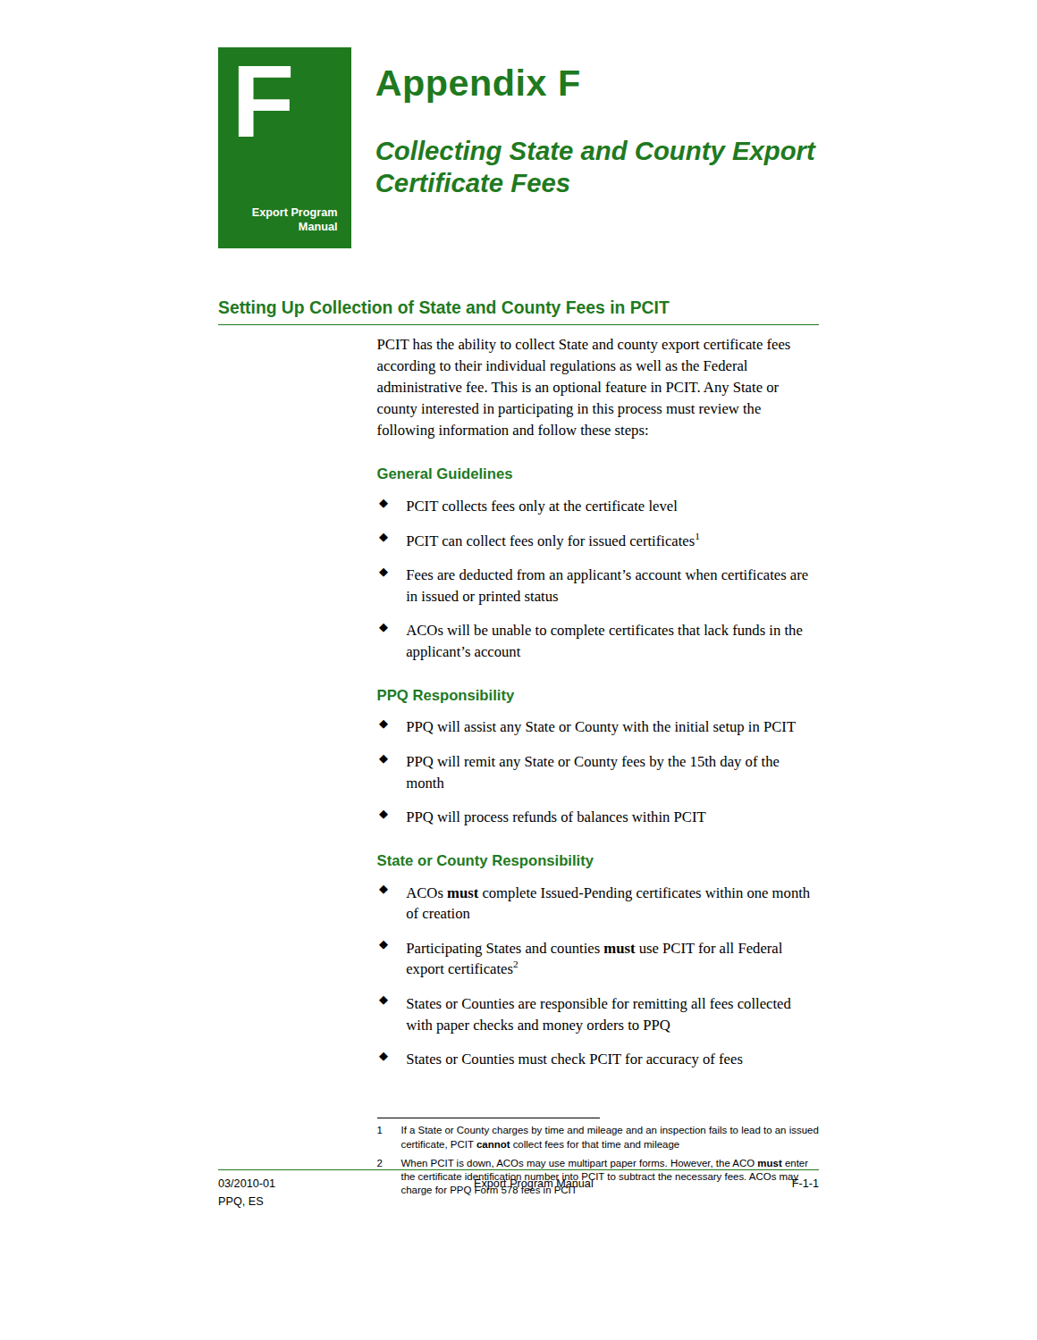F
Export Program
Manual
Appendix F
Collecting State and County Export Certificate Fees
Setting Up Collection of State and County Fees in PCIT
PCIT has the ability to collect State and county export certificate fees according to their individual regulations as well as the Federal administrative fee. This is an optional feature in PCIT. Any State or county interested in participating in this process must review the following information and follow these steps:
General Guidelines
PCIT collects fees only at the certificate level
PCIT can collect fees only for issued certificates1
Fees are deducted from an applicant’s account when certificates are in issued or printed status
ACOs will be unable to complete certificates that lack funds in the applicant’s account
PPQ Responsibility
PPQ will assist any State or County with the initial setup in PCIT
PPQ will remit any State or County fees by the 15th day of the month
PPQ will process refunds of balances within PCIT
State or County Responsibility
ACOs must complete Issued-Pending certificates within one month of creation
Participating States and counties must use PCIT for all Federal export certificates2
States or Counties are responsible for remitting all fees collected with paper checks and money orders to PPQ
States or Counties must check PCIT for accuracy of fees
| 1 | If a State or County charges by time and mileage and an inspection fails to lead to an issued certificate, PCIT cannot collect fees for that time and mileage |
| 2 | When PCIT is down, ACOs may use multipart paper forms. However, the ACO must enter the certificate identification number into PCIT to subtract the necessary fees. ACOs may charge for PPQ Form 578 fees in PCIT |
03/2010-01
PPQ, ES
Export Program Manual
F-1-1